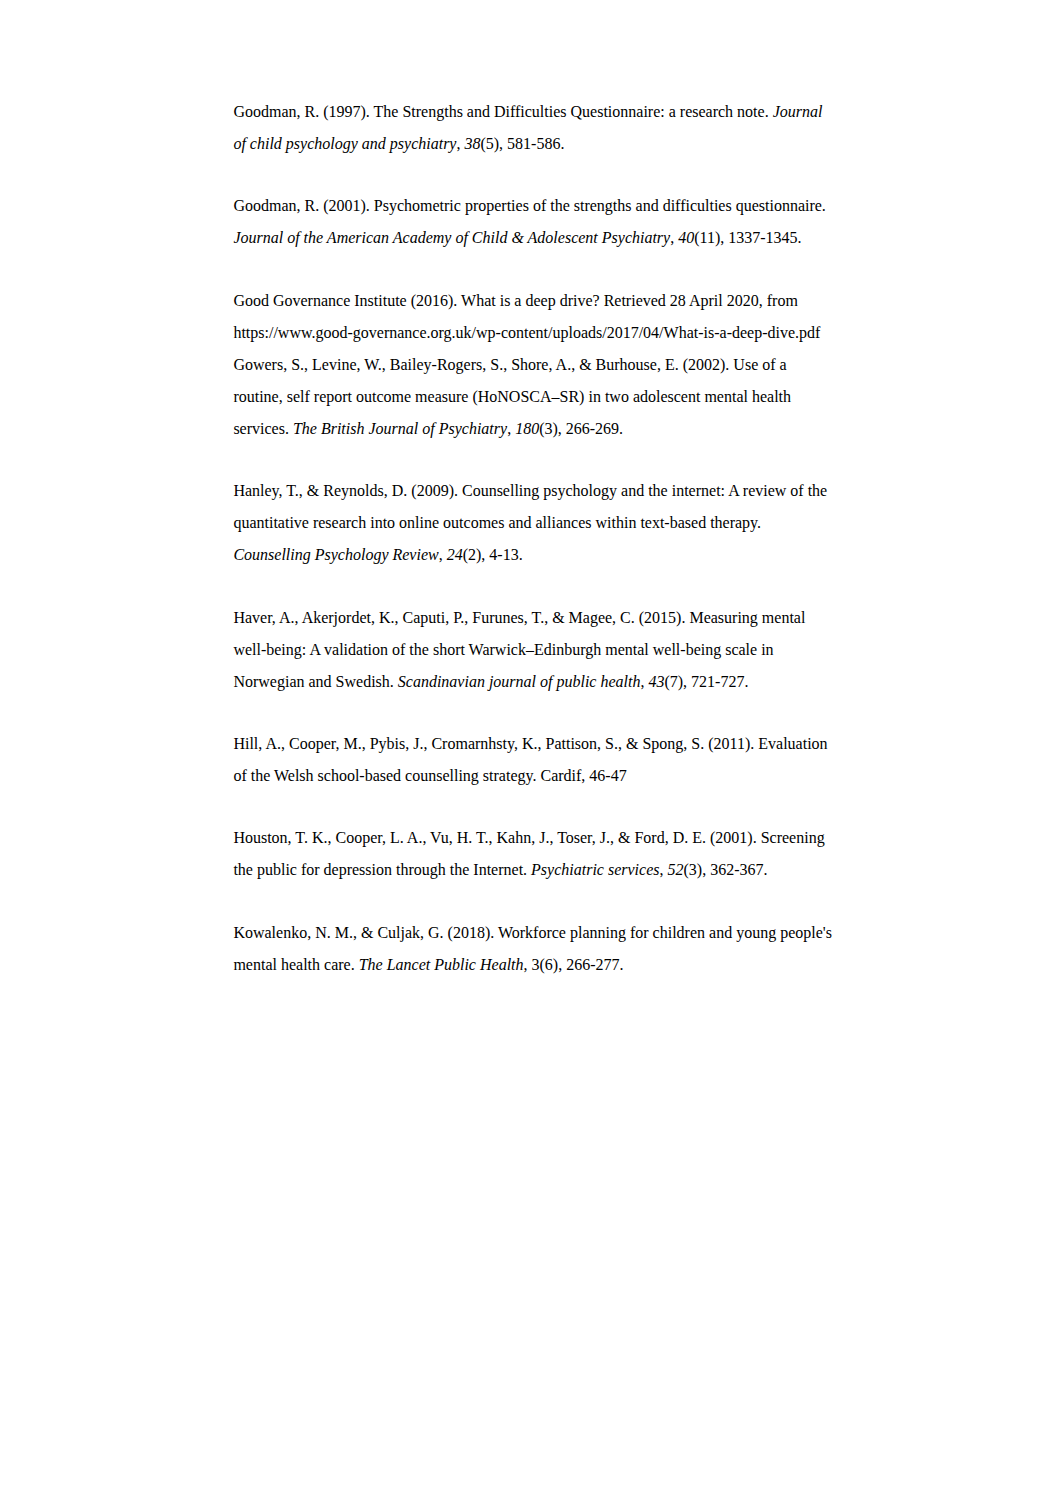Goodman, R. (1997). The Strengths and Difficulties Questionnaire: a research note. Journal of child psychology and psychiatry, 38(5), 581-586.
Goodman, R. (2001). Psychometric properties of the strengths and difficulties questionnaire. Journal of the American Academy of Child & Adolescent Psychiatry, 40(11), 1337-1345.
Good Governance Institute (2016). What is a deep drive? Retrieved 28 April 2020, from https://www.good-governance.org.uk/wp-content/uploads/2017/04/What-is-a-deep-dive.pdf
Gowers, S., Levine, W., Bailey-Rogers, S., Shore, A., & Burhouse, E. (2002). Use of a routine, self report outcome measure (HoNOSCA–SR) in two adolescent mental health services. The British Journal of Psychiatry, 180(3), 266-269.
Hanley, T., & Reynolds, D. (2009). Counselling psychology and the internet: A review of the quantitative research into online outcomes and alliances within text-based therapy. Counselling Psychology Review, 24(2), 4-13.
Haver, A., Akerjordet, K., Caputi, P., Furunes, T., & Magee, C. (2015). Measuring mental well-being: A validation of the short Warwick–Edinburgh mental well-being scale in Norwegian and Swedish. Scandinavian journal of public health, 43(7), 721-727.
Hill, A., Cooper, M., Pybis, J., Cromarnhsty, K., Pattison, S., & Spong, S. (2011). Evaluation of the Welsh school-based counselling strategy. Cardif, 46-47
Houston, T. K., Cooper, L. A., Vu, H. T., Kahn, J., Toser, J., & Ford, D. E. (2001). Screening the public for depression through the Internet. Psychiatric services, 52(3), 362-367.
Kowalenko, N. M., & Culjak, G. (2018). Workforce planning for children and young people's mental health care. The Lancet Public Health, 3(6), 266-277.